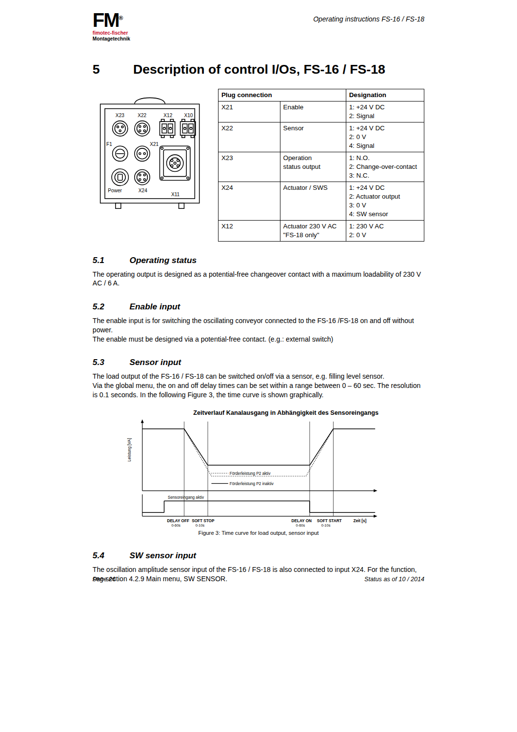FM®
fimotec-fischer
Montagetechnik
Operating instructions FS-16 / FS-18
5 Description of control I/Os, FS-16 / FS-18
X23 X22 X12 X10 F1 X21 Power X24 X11
| Plug connection | Designation |
| --- | --- |
| X21 | Enable | 1: +24 V DC 2: Signal |
| X22 | Sensor | 1: +24 V DC 2: 0 V 4: Signal |
| X23 | Operation status output | 1: N.O. 2: Change-over-contact 3: N.C. |
| X24 | Actuator / SWS | 1: +24 V DC 2: Actuator output 3: 0 V 4: SW sensor |
| X12 | Actuator 230 V AC "FS-18 only" | 1: 230 V AC 2: 0 V |
5.1 Operating status
The operating output is designed as a potential-free changeover contact with a maximum loadability of 230 V AC / 6 A.
5.2 Enable input
The enable input is for switching the oscillating conveyor connected to the FS-16 /FS-18 on and off without power.
The enable must be designed via a potential-free contact. (e.g.: external switch)
5.3 Sensor input
The load output of the FS-16 / FS-18 can be switched on/off via a sensor, e.g. filling level sensor.
Via the global menu, the on and off delay times can be set within a range between 0 – 60 sec. The resolution is 0.1 seconds. In the following Figure 3, the time curve is shown graphically.
Zeitverlauf Kanalausgang in Abhängigkeit des Sensoreingangs Leistung [VA] Förderleistung P2 aktiv Förderleistung P2 inaktiv Sensoreingang aktiv DELAY OFF SOFT STOP DELAY ON SOFT START Zeit [s] 0-60s 0-10s 0-60s 0-10s
Figure 3: Time curve for load output, sensor input
5.4 SW sensor input
The oscillation amplitude sensor input of the FS-16 / FS-18 is also connected to input X24. For the function, see section 4.2.9 Main menu, SW SENSOR.
Page 26
Status as of 10 / 2014